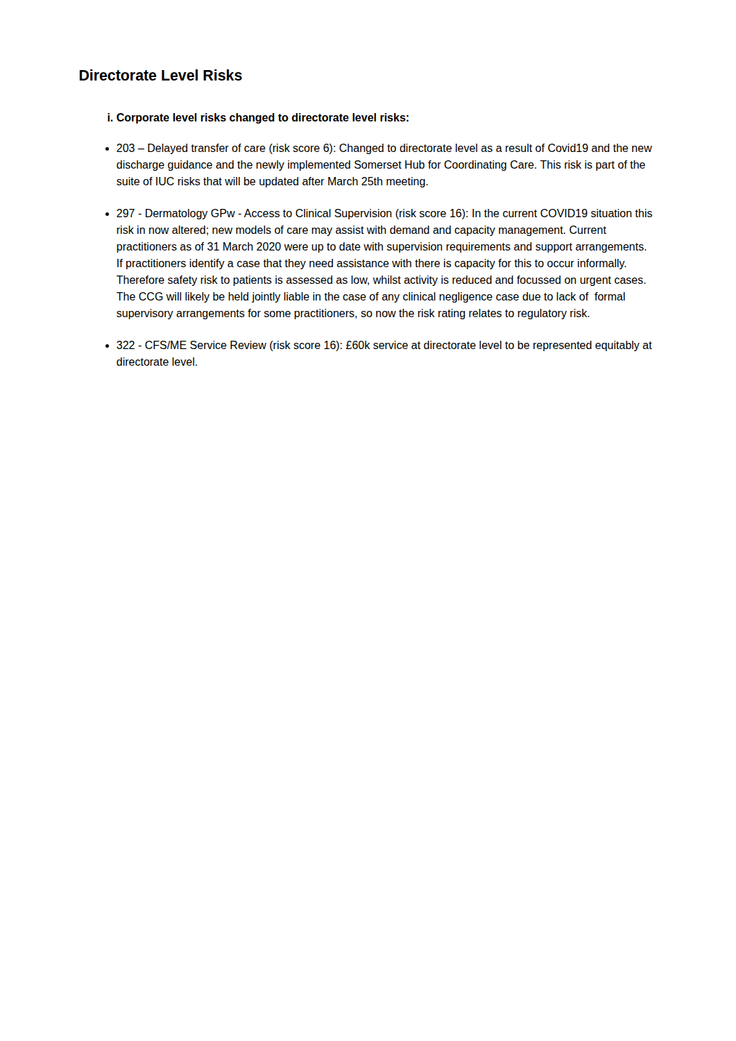Directorate Level Risks
Corporate level risks changed to directorate level risks:
203 – Delayed transfer of care (risk score 6): Changed to directorate level as a result of Covid19 and the new discharge guidance and the newly implemented Somerset Hub for Coordinating Care. This risk is part of the suite of IUC risks that will be updated after March 25th meeting.
297 - Dermatology GPw - Access to Clinical Supervision (risk score 16): In the current COVID19 situation this risk in now altered; new models of care may assist with demand and capacity management. Current practitioners as of 31 March 2020 were up to date with supervision requirements and support arrangements. If practitioners identify a case that they need assistance with there is capacity for this to occur informally. Therefore safety risk to patients is assessed as low, whilst activity is reduced and focussed on urgent cases. The CCG will likely be held jointly liable in the case of any clinical negligence case due to lack of formal supervisory arrangements for some practitioners, so now the risk rating relates to regulatory risk.
322 - CFS/ME Service Review (risk score 16): £60k service at directorate level to be represented equitably at directorate level.